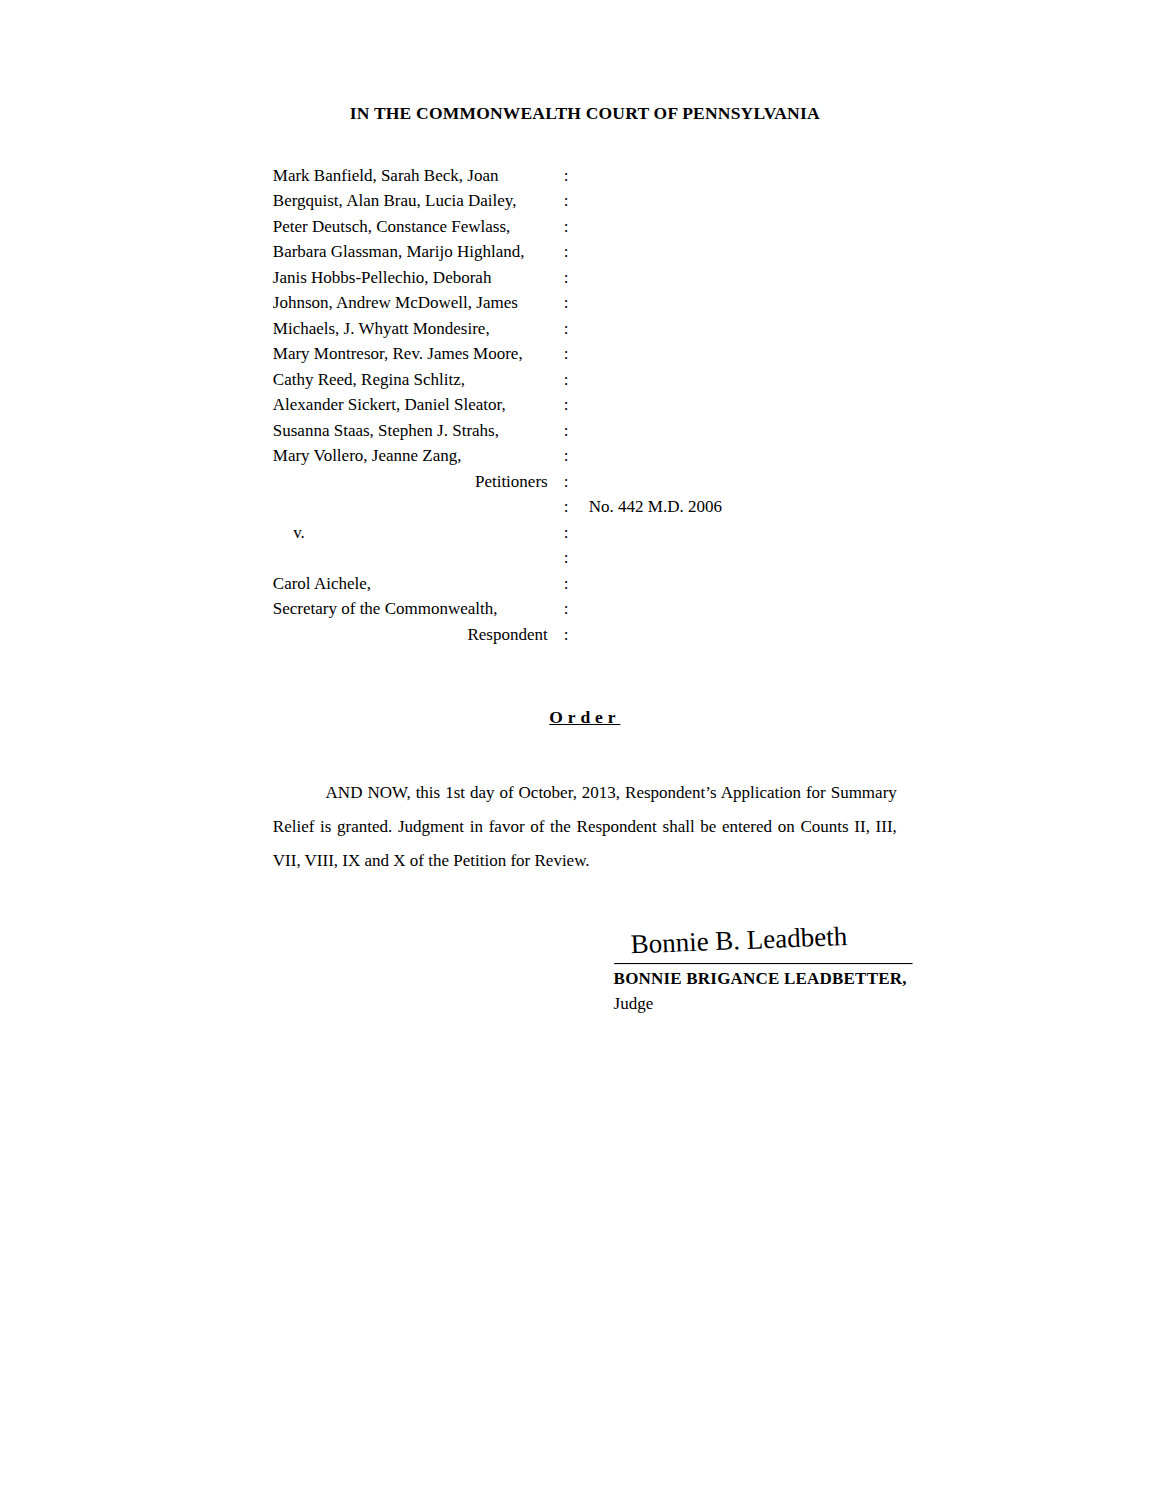In the Commonwealth Court of Pennsylvania
| Mark Banfield, Sarah Beck, Joan Bergquist, Alan Brau, Lucia Dailey, Peter Deutsch, Constance Fewlass, Barbara Glassman, Marijo Highland, Janis Hobbs-Pellechio, Deborah Johnson, Andrew McDowell, James Michaels, J. Whyatt Mondesire, Mary Montresor, Rev. James Moore, Cathy Reed, Regina Schlitz, Alexander Sickert, Daniel Sleator, Susanna Staas, Stephen J. Strahs, Mary Vollero, Jeanne Zang, Petitioners v. Carol Aichele, Secretary of the Commonwealth, Respondent | : : : : : : : : : : : : : : : : : : : | No. 442 M.D. 2006 |
Order
AND NOW, this 1st day of October, 2013, Respondent’s Application for Summary Relief is granted. Judgment in favor of the Respondent shall be entered on Counts II, III, VII, VIII, IX and X of the Petition for Review.
Bonnie B. Leadbeth
Bonnie Brigance Leadbetter,
Judge